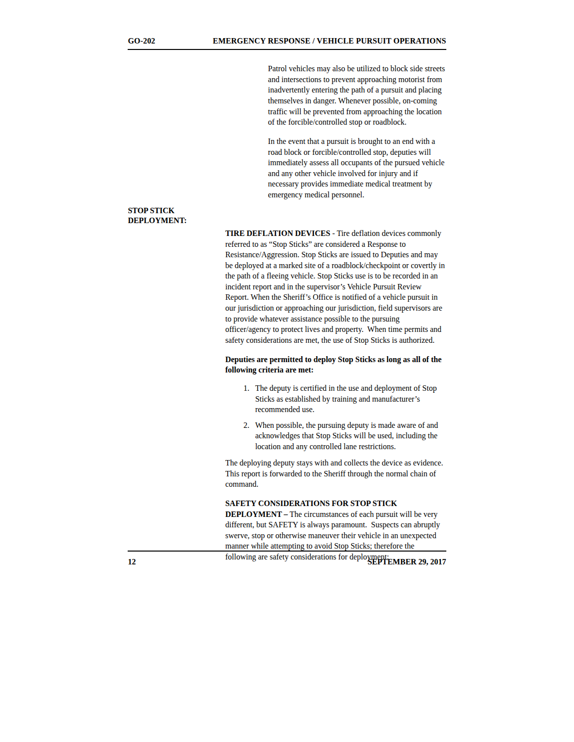GO-202
EMERGENCY RESPONSE / VEHICLE PURSUIT OPERATIONS
Patrol vehicles may also be utilized to block side streets and intersections to prevent approaching motorist from inadvertently entering the path of a pursuit and placing themselves in danger. Whenever possible, on-coming traffic will be prevented from approaching the location of the forcible/controlled stop or roadblock.
In the event that a pursuit is brought to an end with a road block or forcible/controlled stop, deputies will immediately assess all occupants of the pursued vehicle and any other vehicle involved for injury and if necessary provides immediate medical treatment by emergency medical personnel.
STOP STICK
DEPLOYMENT:
TIRE DEFLATION DEVICES - Tire deflation devices commonly referred to as “Stop Sticks” are considered a Response to Resistance/Aggression. Stop Sticks are issued to Deputies and may be deployed at a marked site of a roadblock/checkpoint or covertly in the path of a fleeing vehicle. Stop Sticks use is to be recorded in an incident report and in the supervisor’s Vehicle Pursuit Review Report. When the Sheriff’s Office is notified of a vehicle pursuit in our jurisdiction or approaching our jurisdiction, field supervisors are to provide whatever assistance possible to the pursuing officer/agency to protect lives and property. When time permits and safety considerations are met, the use of Stop Sticks is authorized.
Deputies are permitted to deploy Stop Sticks as long as all of the following criteria are met:
The deputy is certified in the use and deployment of Stop Sticks as established by training and manufacturer’s recommended use.
When possible, the pursuing deputy is made aware of and acknowledges that Stop Sticks will be used, including the location and any controlled lane restrictions.
The deploying deputy stays with and collects the device as evidence. This report is forwarded to the Sheriff through the normal chain of command.
SAFETY CONSIDERATIONS FOR STOP STICK DEPLOYMENT – The circumstances of each pursuit will be very different, but SAFETY is always paramount. Suspects can abruptly swerve, stop or otherwise maneuver their vehicle in an unexpected manner while attempting to avoid Stop Sticks; therefore the following are safety considerations for deployment:
12
SEPTEMBER 29, 2017